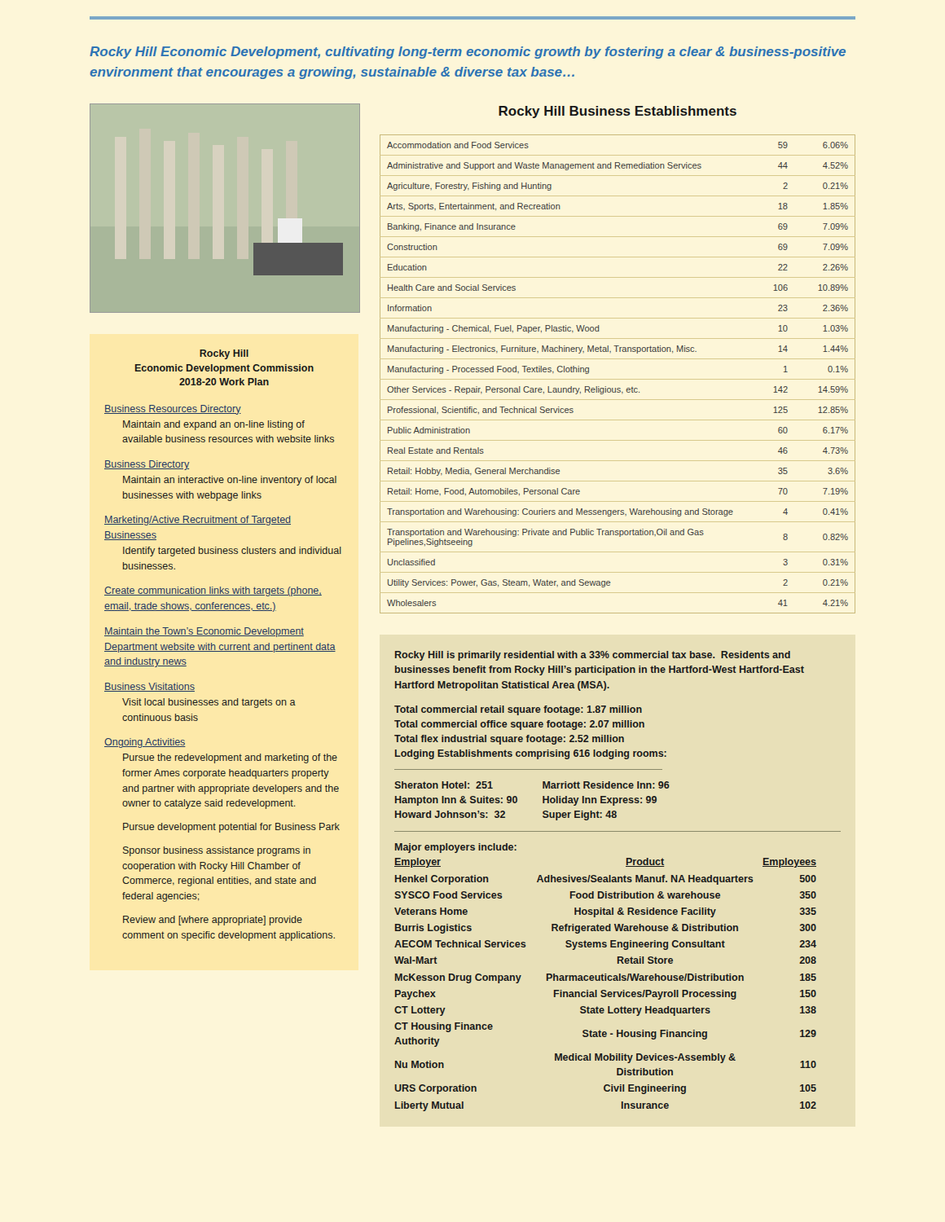Rocky Hill Economic Development, cultivating long-term economic growth by fostering a clear & business-positive environment that encourages a growing, sustainable & diverse tax base…
Rocky Hill
Economic Development Commission
2018-20 Work Plan
Business Resources Directory Maintain and expand an on-line listing of available business resources with website links
Business Directory Maintain an interactive on-line inventory of local businesses with webpage links
Marketing/Active Recruitment of Targeted Businesses Identify targeted business clusters and individual businesses.
Create communication links with targets (phone, email, trade shows, conferences, etc.)
Maintain the Town’s Economic Development Department website with current and pertinent data and industry news
Business Visitations Visit local businesses and targets on a continuous basis
Ongoing Activities Pursue the redevelopment and marketing of the former Ames corporate headquarters property and partner with appropriate developers and the owner to catalyze said redevelopment. Pursue development potential for Business Park Sponsor business assistance programs in cooperation with Rocky Hill Chamber of Commerce, regional entities, and state and federal agencies; Review and [where appropriate] provide comment on specific development applications.
Rocky Hill Business Establishments
| Accommodation and Food Services | 59 | 6.06% |
| Administrative and Support and Waste Management and Remediation Services | 44 | 4.52% |
| Agriculture, Forestry, Fishing and Hunting | 2 | 0.21% |
| Arts, Sports, Entertainment, and Recreation | 18 | 1.85% |
| Banking, Finance and Insurance | 69 | 7.09% |
| Construction | 69 | 7.09% |
| Education | 22 | 2.26% |
| Health Care and Social Services | 106 | 10.89% |
| Information | 23 | 2.36% |
| Manufacturing - Chemical, Fuel, Paper, Plastic, Wood | 10 | 1.03% |
| Manufacturing - Electronics, Furniture, Machinery, Metal, Transportation, Misc. | 14 | 1.44% |
| Manufacturing - Processed Food, Textiles, Clothing | 1 | 0.1% |
| Other Services - Repair, Personal Care, Laundry, Religious, etc. | 142 | 14.59% |
| Professional, Scientific, and Technical Services | 125 | 12.85% |
| Public Administration | 60 | 6.17% |
| Real Estate and Rentals | 46 | 4.73% |
| Retail: Hobby, Media, General Merchandise | 35 | 3.6% |
| Retail: Home, Food, Automobiles, Personal Care | 70 | 7.19% |
| Transportation and Warehousing: Couriers and Messengers, Warehousing and Storage | 4 | 0.41% |
| Transportation and Warehousing: Private and Public Transportation,Oil and Gas Pipelines,Sightseeing | 8 | 0.82% |
| Unclassified | 3 | 0.31% |
| Utility Services: Power, Gas, Steam, Water, and Sewage | 2 | 0.21% |
| Wholesalers | 41 | 4.21% |
Rocky Hill is primarily residential with a 33% commercial tax base. Residents and businesses benefit from Rocky Hill’s participation in the Hartford-West Hartford-East Hartford Metropolitan Statistical Area (MSA).
Total commercial retail square footage: 1.87 million
Total commercial office square footage: 2.07 million
Total flex industrial square footage: 2.52 million
Lodging Establishments comprising 616 lodging rooms:
Sheraton Hotel: 251
Hampton Inn & Suites: 90
Howard Johnson’s: 32
Marriott Residence Inn: 96
Holiday Inn Express: 99
Super Eight: 48
Major employers include:
| Employer | Product | Employees |
| --- | --- | --- |
| Henkel Corporation | Adhesives/Sealants Manuf. NA Headquarters | 500 |
| SYSCO Food Services | Food Distribution & warehouse | 350 |
| Veterans Home | Hospital & Residence Facility | 335 |
| Burris Logistics | Refrigerated Warehouse & Distribution | 300 |
| AECOM Technical Services | Systems Engineering Consultant | 234 |
| Wal-Mart | Retail Store | 208 |
| McKesson Drug Company | Pharmaceuticals/Warehouse/Distribution | 185 |
| Paychex | Financial Services/Payroll Processing | 150 |
| CT Lottery | State Lottery Headquarters | 138 |
| CT Housing Finance Authority | State - Housing Financing | 129 |
| Nu Motion | Medical Mobility Devices-Assembly & Distribution | 110 |
| URS Corporation | Civil Engineering | 105 |
| Liberty Mutual | Insurance | 102 |